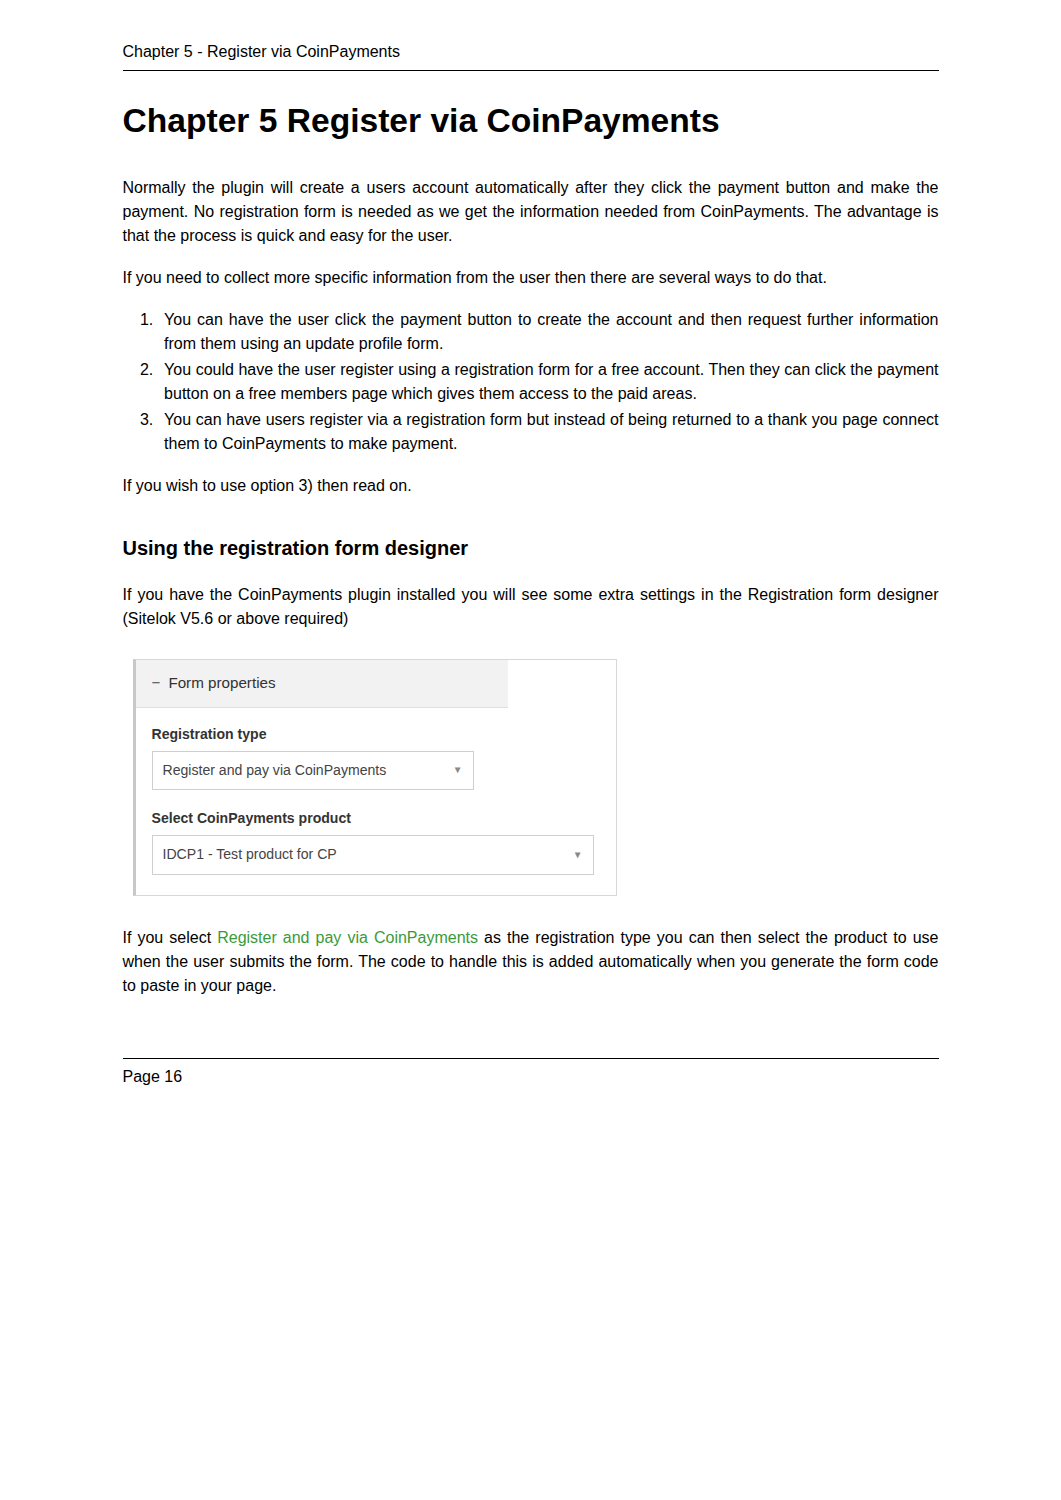Chapter 5 - Register via CoinPayments
Chapter 5 Register via CoinPayments
Normally the plugin will create a users account automatically after they click the payment button and make the payment. No registration form is needed as we get the information needed from CoinPayments. The advantage is that the process is quick and easy for the user.
If you need to collect more specific information from the user then there are several ways to do that.
You can have the user click the payment button to create the account and then request further information from them using an update profile form.
You could have the user register using a registration form for a free account. Then they can click the payment button on a free members page which gives them access to the paid areas.
You can have users register via a registration form but instead of being returned to a thank you page connect them to CoinPayments to make payment.
If you wish to use option 3) then read on.
Using the registration form designer
If you have the CoinPayments plugin installed you will see some extra settings in the Registration form designer (Sitelok V5.6 or above required)
−Form properties
Registration type
Register and pay via CoinPayments ▼
Select CoinPayments product
IDCP1 - Test product for CP ▼
If you select Register and pay via CoinPayments as the registration type you can then select the product to use when the user submits the form. The code to handle this is added automatically when you generate the form code to paste in your page.
Page 16